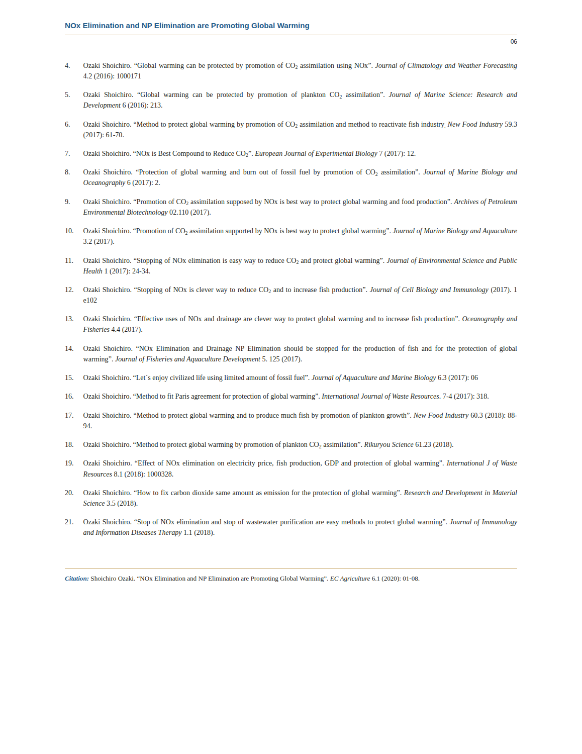NOx Elimination and NP Elimination are Promoting Global Warming
06
Ozaki Shoichiro. “Global warming can be protected by promotion of CO2 assimilation using NOx”. Journal of Climatology and Weather Forecasting 4.2 (2016): 1000171
Ozaki Shoichiro. “Global warming can be protected by promotion of plankton CO2 assimilation”. Journal of Marine Science: Research and Development 6 (2016): 213.
Ozaki Shoichiro. “Method to protect global warming by promotion of CO2 assimilation and method to reactivate fish industry. New Food Industry 59.3 (2017): 61-70.
Ozaki Shoichiro. “NOx is Best Compound to Reduce CO2”. European Journal of Experimental Biology 7 (2017): 12.
Ozaki Shoichiro. “Protection of global warming and burn out of fossil fuel by promotion of CO2 assimilation”. Journal of Marine Biology and Oceanography 6 (2017): 2.
Ozaki Shoichiro. “Promotion of CO2 assimilation supposed by NOx is best way to protect global warming and food production”. Archives of Petroleum Environmental Biotechnology 02.110 (2017).
Ozaki Shoichiro. “Promotion of CO2 assimilation supported by NOx is best way to protect global warming”. Journal of Marine Biology and Aquaculture 3.2 (2017).
Ozaki Shoichiro. “Stopping of NOx elimination is easy way to reduce CO2 and protect global warming”. Journal of Environmental Science and Public Health 1 (2017): 24-34.
Ozaki Shoichiro. “Stopping of NOx is clever way to reduce CO2 and to increase fish production”. Journal of Cell Biology and Immunology (2017). 1 e102
Ozaki Shoichiro. “Effective uses of NOx and drainage are clever way to protect global warming and to increase fish production”. Oceanography and Fisheries 4.4 (2017).
Ozaki Shoichiro. “NOx Elimination and Drainage NP Elimination should be stopped for the production of fish and for the protection of global warming”. Journal of Fisheries and Aquaculture Development 5. 125 (2017).
Ozaki Shoichiro. “Let`s enjoy civilized life using limited amount of fossil fuel”. Journal of Aquaculture and Marine Biology 6.3 (2017): 06
Ozaki Shoichiro. “Method to fit Paris agreement for protection of global warming”. International Journal of Waste Resources. 7-4 (2017): 318.
Ozaki Shoichiro. “Method to protect global warming and to produce much fish by promotion of plankton growth”. New Food Industry 60.3 (2018): 88-94.
Ozaki Shoichiro. “Method to protect global warming by promotion of plankton CO2 assimilation”. Rikuryou Science 61.23 (2018).
Ozaki Shoichiro. “Effect of NOx elimination on electricity price, fish production, GDP and protection of global warming”. International J of Waste Resources 8.1 (2018): 1000328.
Ozaki Shoichiro. “How to fix carbon dioxide same amount as emission for the protection of global warming”. Research and Development in Material Science 3.5 (2018).
Ozaki Shoichiro. “Stop of NOx elimination and stop of wastewater purification are easy methods to protect global warming”. Journal of Immunology and Information Diseases Therapy 1.1 (2018).
Citation: Shoichiro Ozaki. “NOx Elimination and NP Elimination are Promoting Global Warming”. EC Agriculture 6.1 (2020): 01-08.